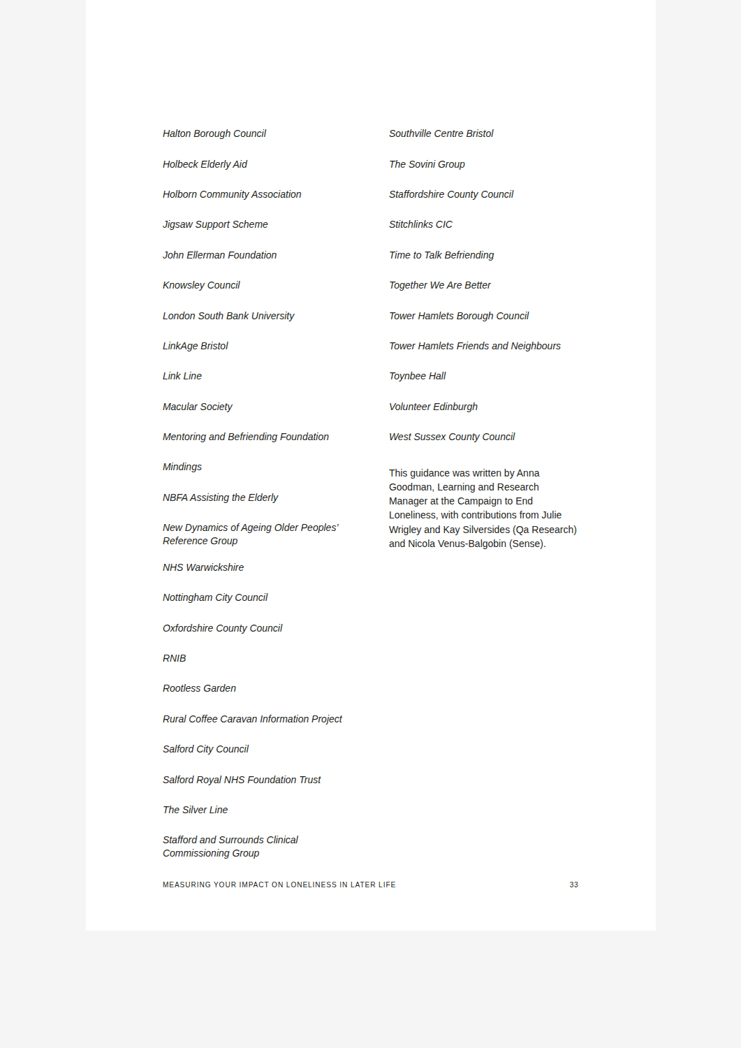Halton Borough Council
Holbeck Elderly Aid
Holborn Community Association
Jigsaw Support Scheme
John Ellerman Foundation
Knowsley Council
London South Bank University
LinkAge Bristol
Link Line
Macular Society
Mentoring and Befriending Foundation
Mindings
NBFA Assisting the Elderly
New Dynamics of Ageing Older Peoples’ Reference Group
NHS Warwickshire
Nottingham City Council
Oxfordshire County Council
RNIB
Rootless Garden
Rural Coffee Caravan Information Project
Salford City Council
Salford Royal NHS Foundation Trust
The Silver Line
Stafford and Surrounds Clinical Commissioning Group
Southville Centre Bristol
The Sovini Group
Staffordshire County Council
Stitchlinks CIC
Time to Talk Befriending
Together We Are Better
Tower Hamlets Borough Council
Tower Hamlets Friends and Neighbours
Toynbee Hall
Volunteer Edinburgh
West Sussex County Council
This guidance was written by Anna Goodman, Learning and Research Manager at the Campaign to End Loneliness, with contributions from Julie Wrigley and Kay Silversides (Qa Research) and Nicola Venus-Balgobin (Sense).
Measuring your impact on loneliness in later life 33